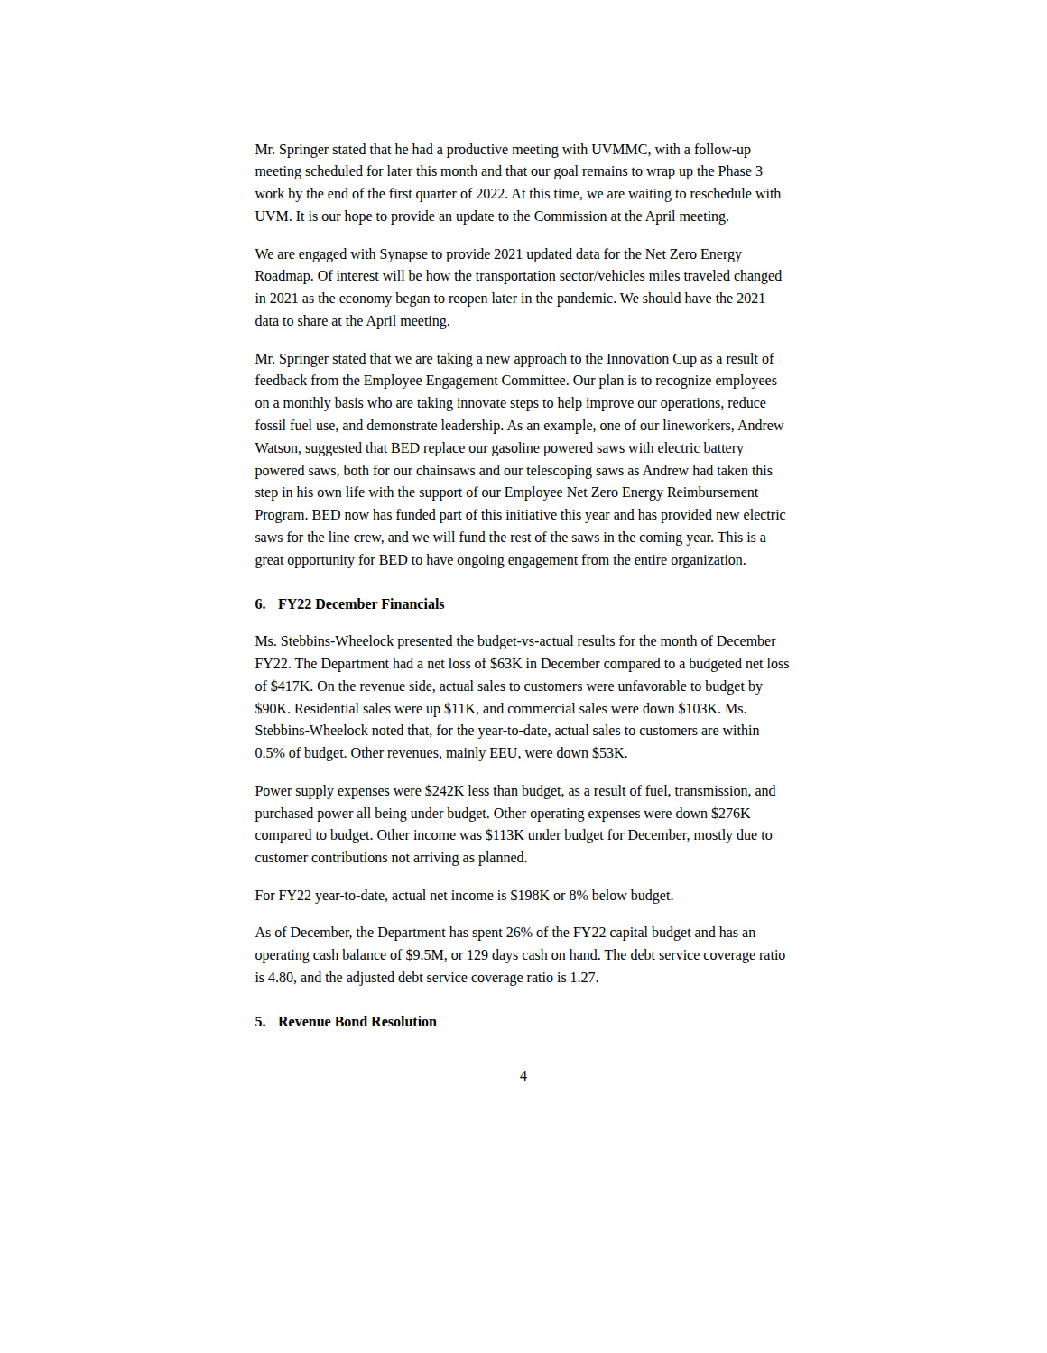Mr. Springer stated that he had a productive meeting with UVMMC, with a follow-up meeting scheduled for later this month and that our goal remains to wrap up the Phase 3 work by the end of the first quarter of 2022. At this time, we are waiting to reschedule with UVM. It is our hope to provide an update to the Commission at the April meeting.
We are engaged with Synapse to provide 2021 updated data for the Net Zero Energy Roadmap. Of interest will be how the transportation sector/vehicles miles traveled changed in 2021 as the economy began to reopen later in the pandemic. We should have the 2021 data to share at the April meeting.
Mr. Springer stated that we are taking a new approach to the Innovation Cup as a result of feedback from the Employee Engagement Committee. Our plan is to recognize employees on a monthly basis who are taking innovate steps to help improve our operations, reduce fossil fuel use, and demonstrate leadership. As an example, one of our lineworkers, Andrew Watson, suggested that BED replace our gasoline powered saws with electric battery powered saws, both for our chainsaws and our telescoping saws as Andrew had taken this step in his own life with the support of our Employee Net Zero Energy Reimbursement Program. BED now has funded part of this initiative this year and has provided new electric saws for the line crew, and we will fund the rest of the saws in the coming year. This is a great opportunity for BED to have ongoing engagement from the entire organization.
6. FY22 December Financials
Ms. Stebbins-Wheelock presented the budget-vs-actual results for the month of December FY22. The Department had a net loss of $63K in December compared to a budgeted net loss of $417K. On the revenue side, actual sales to customers were unfavorable to budget by $90K. Residential sales were up $11K, and commercial sales were down $103K. Ms. Stebbins-Wheelock noted that, for the year-to-date, actual sales to customers are within 0.5% of budget. Other revenues, mainly EEU, were down $53K.
Power supply expenses were $242K less than budget, as a result of fuel, transmission, and purchased power all being under budget. Other operating expenses were down $276K compared to budget. Other income was $113K under budget for December, mostly due to customer contributions not arriving as planned.
For FY22 year-to-date, actual net income is $198K or 8% below budget.
As of December, the Department has spent 26% of the FY22 capital budget and has an operating cash balance of $9.5M, or 129 days cash on hand. The debt service coverage ratio is 4.80, and the adjusted debt service coverage ratio is 1.27.
5. Revenue Bond Resolution
4